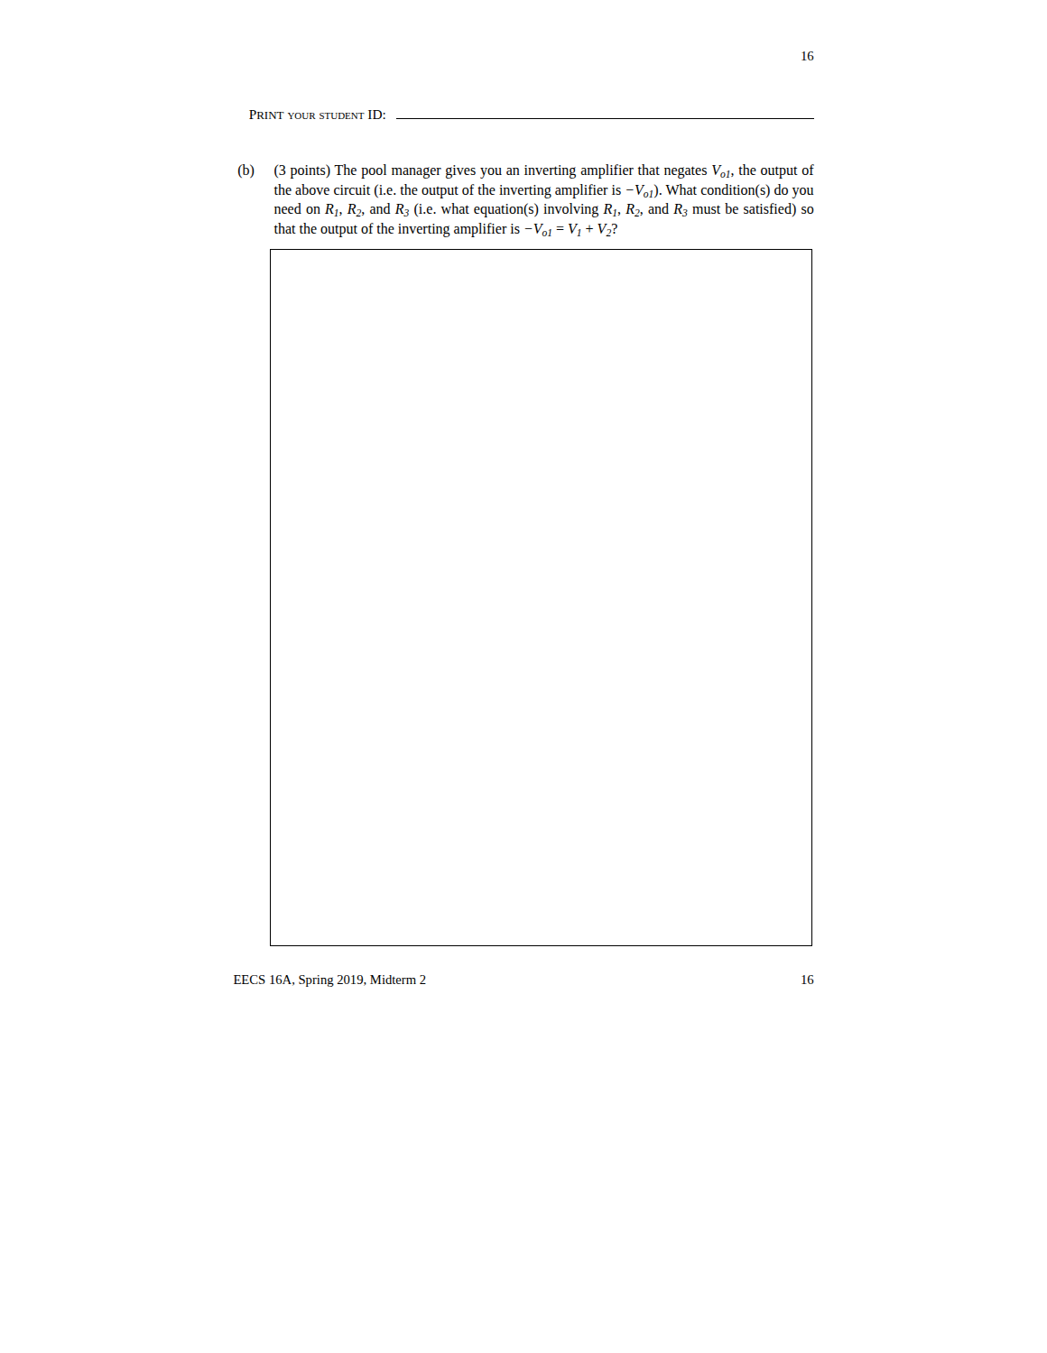16
PRINT your student ID:
(b)
(3 points) The pool manager gives you an inverting amplifier that negates Vo1, the output of the above circuit (i.e. the output of the inverting amplifier is −Vo1). What condition(s) do you need on R1, R2, and R3 (i.e. what equation(s) involving R1, R2, and R3 must be satisfied) so that the output of the inverting amplifier is −Vo1 = V1 + V2?
EECS 16A, Spring 2019, Midterm 2
16